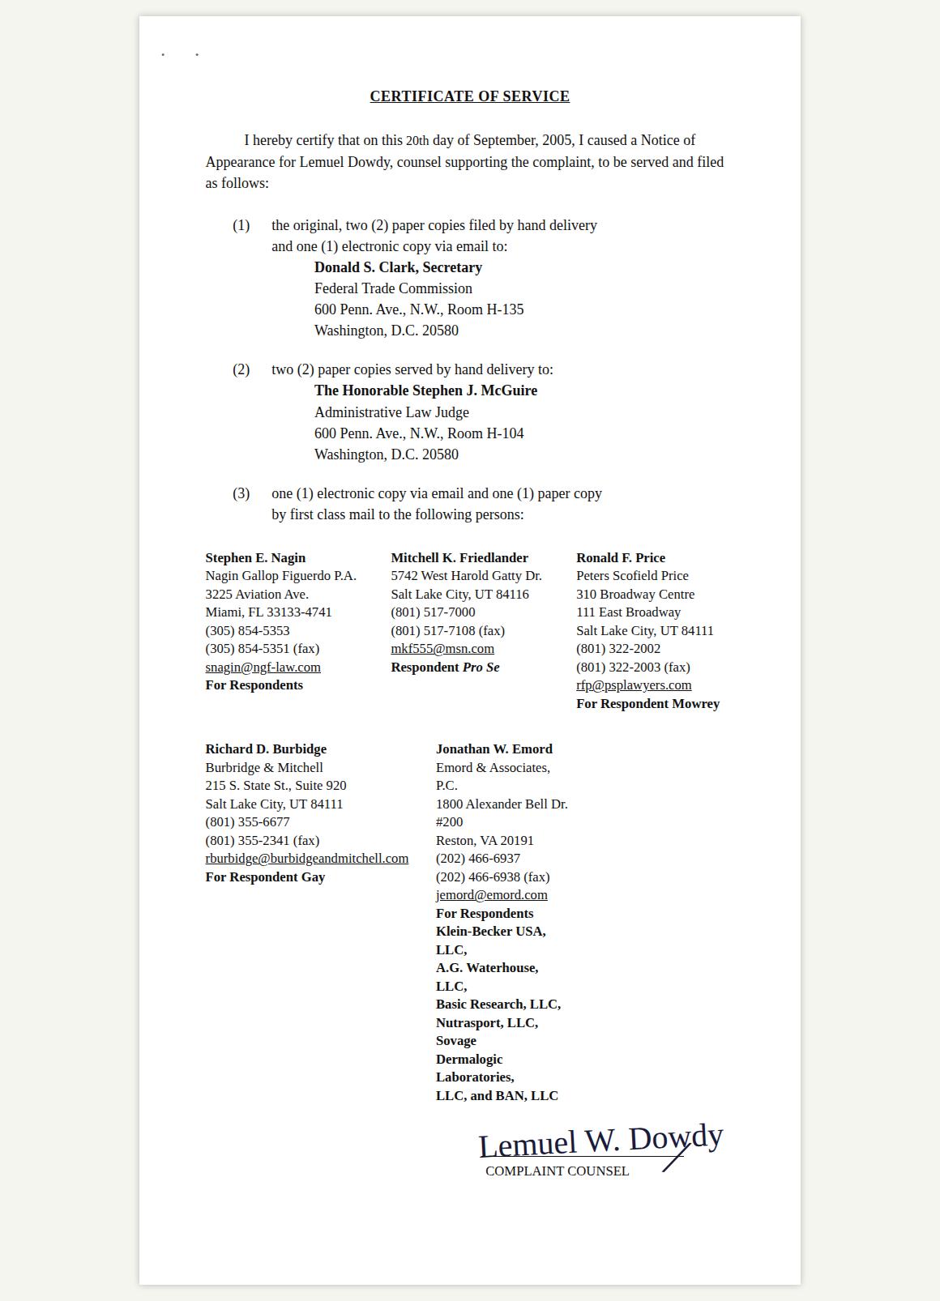• •
CERTIFICATE OF SERVICE
I hereby certify that on this 20th day of September, 2005, I caused a Notice of Appearance for Lemuel Dowdy, counsel supporting the complaint, to be served and filed as follows:
(1)
the original, two (2) paper copies filed by hand delivery
and one (1) electronic copy via email to:
Donald S. Clark, Secretary
Federal Trade Commission
600 Penn. Ave., N.W., Room H-135
Washington, D.C. 20580
(2)
two (2) paper copies served by hand delivery to:
The Honorable Stephen J. McGuire
Administrative Law Judge
600 Penn. Ave., N.W., Room H-104
Washington, D.C. 20580
(3)
one (1) electronic copy via email and one (1) paper copy
by first class mail to the following persons:
Stephen E. Nagin
Nagin Gallop Figuerdo P.A.
3225 Aviation Ave.
Miami, FL 33133-4741
(305) 854-5353
(305) 854-5351 (fax)
snagin@ngf-law.com
For Respondents
Mitchell K. Friedlander
5742 West Harold Gatty Dr.
Salt Lake City, UT 84116
(801) 517-7000
(801) 517-7108 (fax)
mkf555@msn.com
Respondent Pro Se
Ronald F. Price
Peters Scofield Price
310 Broadway Centre
111 East Broadway
Salt Lake City, UT 84111
(801) 322-2002
(801) 322-2003 (fax)
rfp@psplawyers.com
For Respondent Mowrey
Richard D. Burbidge
Burbridge & Mitchell
215 S. State St., Suite 920
Salt Lake City, UT 84111
(801) 355-6677
(801) 355-2341 (fax)
rburbidge@burbidgeandmitchell.com
For Respondent Gay
Jonathan W. Emord
Emord & Associates, P.C.
1800 Alexander Bell Dr. #200
Reston, VA 20191
(202) 466-6937
(202) 466-6938 (fax)
jemord@emord.com
For Respondents
Klein-Becker USA, LLC,
A.G. Waterhouse, LLC,
Basic Research, LLC,
Nutrasport, LLC, Sovage
Dermalogic Laboratories,
LLC, and BAN, LLC
Lemuel W. Dowdy
⁄
COMPLAINT COUNSEL